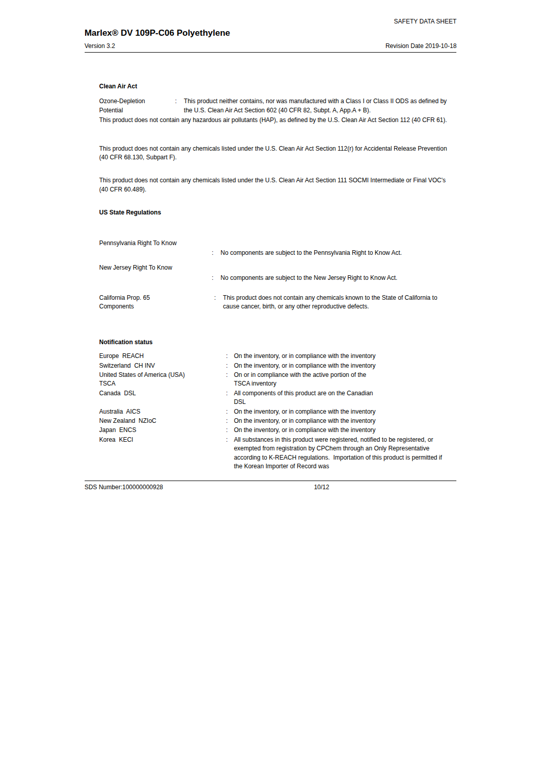SAFETY DATA SHEET
Marlex® DV 109P-C06 Polyethylene
Version 3.2 Revision Date 2019-10-18
Clean Air Act
| Ozone-Depletion Potential | : | This product neither contains, nor was manufactured with a Class I or Class II ODS as defined by the U.S. Clean Air Act Section 602 (40 CFR 82, Subpt. A, App.A + B). |
This product does not contain any hazardous air pollutants (HAP), as defined by the U.S. Clean Air Act Section 112 (40 CFR 61).
This product does not contain any chemicals listed under the U.S. Clean Air Act Section 112(r) for Accidental Release Prevention (40 CFR 68.130, Subpart F).
This product does not contain any chemicals listed under the U.S. Clean Air Act Section 111 SOCMI Intermediate or Final VOC's (40 CFR 60.489).
US State Regulations
| Pennsylvania Right To Know | | |
| | : | No components are subject to the Pennsylvania Right to Know Act. |
| New Jersey Right To Know | | |
| | : | No components are subject to the New Jersey Right to Know Act. |
| California Prop. 65 Components | : | This product does not contain any chemicals known to the State of California to cause cancer, birth, or any other reproductive defects. |
Notification status
| Europe REACH | : | On the inventory, or in compliance with the inventory |
| Switzerland CH INV | : | On the inventory, or in compliance with the inventory |
| United States of America (USA) TSCA | : | On or in compliance with the active portion of the TSCA inventory |
| Canada DSL | : | All components of this product are on the Canadian DSL |
| Australia AICS | : | On the inventory, or in compliance with the inventory |
| New Zealand NZIoC | : | On the inventory, or in compliance with the inventory |
| Japan ENCS | : | On the inventory, or in compliance with the inventory |
| Korea KECI | : | All substances in this product were registered, notified to be registered, or exempted from registration by CPChem through an Only Representative according to K-REACH regulations. Importation of this product is permitted if the Korean Importer of Record was |
SDS Number:100000000928 10/12